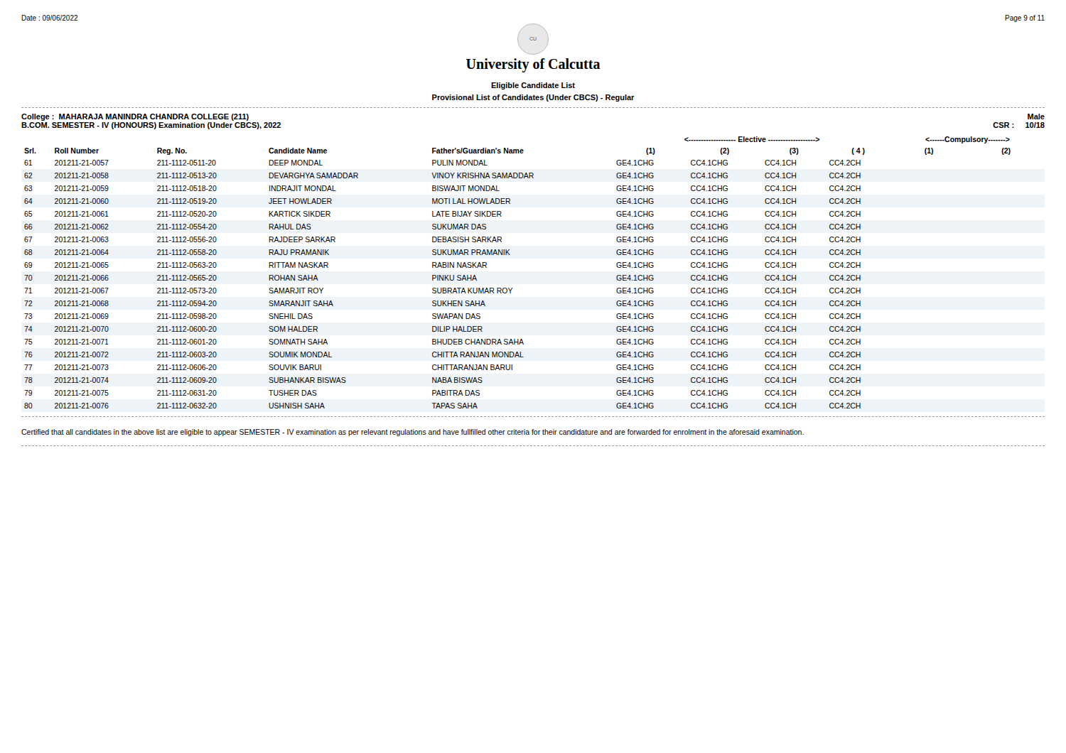Date : 09/06/2022
Page 9 of 11
CU
University of Calcutta
Eligible Candidate List
Provisional List of Candidates (Under CBCS) - Regular
College : MAHARAJA MANINDRA CHANDRA COLLEGE (211)
B.COM. SEMESTER - IV (HONOURS) Examination (Under CBCS), 2022
Male
CSR : 10/18
| Srl. | Roll Number | Reg. No. | Candidate Name | Father's/Guardian's Name | <------------------- Elective -------------------> | <------Compulsory-------> |
| --- | --- | --- | --- | --- | --- | --- |
| (1) | (2) | (3) | ( 4 ) | (1) | (2) |
| 61 | 201211-21-0057 | 211-1112-0511-20 | DEEP MONDAL | PULIN MONDAL | GE4.1CHG | CC4.1CHG | CC4.1CH | CC4.2CH | | |
| 62 | 201211-21-0058 | 211-1112-0513-20 | DEVARGHYA SAMADDAR | VINOY KRISHNA SAMADDAR | GE4.1CHG | CC4.1CHG | CC4.1CH | CC4.2CH | | |
| 63 | 201211-21-0059 | 211-1112-0518-20 | INDRAJIT MONDAL | BISWAJIT MONDAL | GE4.1CHG | CC4.1CHG | CC4.1CH | CC4.2CH | | |
| 64 | 201211-21-0060 | 211-1112-0519-20 | JEET HOWLADER | MOTI LAL HOWLADER | GE4.1CHG | CC4.1CHG | CC4.1CH | CC4.2CH | | |
| 65 | 201211-21-0061 | 211-1112-0520-20 | KARTICK SIKDER | LATE BIJAY SIKDER | GE4.1CHG | CC4.1CHG | CC4.1CH | CC4.2CH | | |
| 66 | 201211-21-0062 | 211-1112-0554-20 | RAHUL DAS | SUKUMAR DAS | GE4.1CHG | CC4.1CHG | CC4.1CH | CC4.2CH | | |
| 67 | 201211-21-0063 | 211-1112-0556-20 | RAJDEEP SARKAR | DEBASISH SARKAR | GE4.1CHG | CC4.1CHG | CC4.1CH | CC4.2CH | | |
| 68 | 201211-21-0064 | 211-1112-0558-20 | RAJU PRAMANIK | SUKUMAR PRAMANIK | GE4.1CHG | CC4.1CHG | CC4.1CH | CC4.2CH | | |
| 69 | 201211-21-0065 | 211-1112-0563-20 | RITTAM NASKAR | RABIN NASKAR | GE4.1CHG | CC4.1CHG | CC4.1CH | CC4.2CH | | |
| 70 | 201211-21-0066 | 211-1112-0565-20 | ROHAN SAHA | PINKU SAHA | GE4.1CHG | CC4.1CHG | CC4.1CH | CC4.2CH | | |
| 71 | 201211-21-0067 | 211-1112-0573-20 | SAMARJIT ROY | SUBRATA KUMAR ROY | GE4.1CHG | CC4.1CHG | CC4.1CH | CC4.2CH | | |
| 72 | 201211-21-0068 | 211-1112-0594-20 | SMARANJIT SAHA | SUKHEN SAHA | GE4.1CHG | CC4.1CHG | CC4.1CH | CC4.2CH | | |
| 73 | 201211-21-0069 | 211-1112-0598-20 | SNEHIL DAS | SWAPAN DAS | GE4.1CHG | CC4.1CHG | CC4.1CH | CC4.2CH | | |
| 74 | 201211-21-0070 | 211-1112-0600-20 | SOM HALDER | DILIP HALDER | GE4.1CHG | CC4.1CHG | CC4.1CH | CC4.2CH | | |
| 75 | 201211-21-0071 | 211-1112-0601-20 | SOMNATH SAHA | BHUDEB CHANDRA SAHA | GE4.1CHG | CC4.1CHG | CC4.1CH | CC4.2CH | | |
| 76 | 201211-21-0072 | 211-1112-0603-20 | SOUMIK MONDAL | CHITTA RANJAN MONDAL | GE4.1CHG | CC4.1CHG | CC4.1CH | CC4.2CH | | |
| 77 | 201211-21-0073 | 211-1112-0606-20 | SOUVIK BARUI | CHITTARANJAN BARUI | GE4.1CHG | CC4.1CHG | CC4.1CH | CC4.2CH | | |
| 78 | 201211-21-0074 | 211-1112-0609-20 | SUBHANKAR BISWAS | NABA BISWAS | GE4.1CHG | CC4.1CHG | CC4.1CH | CC4.2CH | | |
| 79 | 201211-21-0075 | 211-1112-0631-20 | TUSHER DAS | PABITRA DAS | GE4.1CHG | CC4.1CHG | CC4.1CH | CC4.2CH | | |
| 80 | 201211-21-0076 | 211-1112-0632-20 | USHNISH SAHA | TAPAS SAHA | GE4.1CHG | CC4.1CHG | CC4.1CH | CC4.2CH | | |
Certified that all candidates in the above list are eligible to appear SEMESTER - IV examination as per relevant regulations and have fullfilled other criteria for their candidature and are forwarded for enrolment in the aforesaid examination.